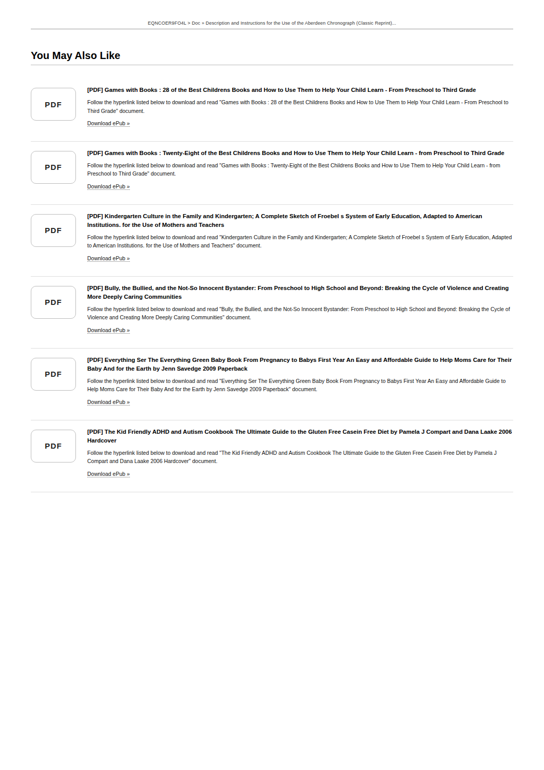EQNCOER9FO4L > Doc » Description and Instructions for the Use of the Aberdeen Chronograph (Classic Reprint)...
You May Also Like
PDF
[PDF] Games with Books : 28 of the Best Childrens Books and How to Use Them to Help Your Child Learn - From Preschool to Third Grade
Follow the hyperlink listed below to download and read "Games with Books : 28 of the Best Childrens Books and How to Use Them to Help Your Child Learn - From Preschool to Third Grade" document.
Download ePub »
PDF
[PDF] Games with Books : Twenty-Eight of the Best Childrens Books and How to Use Them to Help Your Child Learn - from Preschool to Third Grade
Follow the hyperlink listed below to download and read "Games with Books : Twenty-Eight of the Best Childrens Books and How to Use Them to Help Your Child Learn - from Preschool to Third Grade" document.
Download ePub »
PDF
[PDF] Kindergarten Culture in the Family and Kindergarten; A Complete Sketch of Froebel s System of Early Education, Adapted to American Institutions. for the Use of Mothers and Teachers
Follow the hyperlink listed below to download and read "Kindergarten Culture in the Family and Kindergarten; A Complete Sketch of Froebel s System of Early Education, Adapted to American Institutions. for the Use of Mothers and Teachers" document.
Download ePub »
PDF
[PDF] Bully, the Bullied, and the Not-So Innocent Bystander: From Preschool to High School and Beyond: Breaking the Cycle of Violence and Creating More Deeply Caring Communities
Follow the hyperlink listed below to download and read "Bully, the Bullied, and the Not-So Innocent Bystander: From Preschool to High School and Beyond: Breaking the Cycle of Violence and Creating More Deeply Caring Communities" document.
Download ePub »
PDF
[PDF] Everything Ser The Everything Green Baby Book From Pregnancy to Babys First Year An Easy and Affordable Guide to Help Moms Care for Their Baby And for the Earth by Jenn Savedge 2009 Paperback
Follow the hyperlink listed below to download and read "Everything Ser The Everything Green Baby Book From Pregnancy to Babys First Year An Easy and Affordable Guide to Help Moms Care for Their Baby And for the Earth by Jenn Savedge 2009 Paperback" document.
Download ePub »
PDF
[PDF] The Kid Friendly ADHD and Autism Cookbook The Ultimate Guide to the Gluten Free Casein Free Diet by Pamela J Compart and Dana Laake 2006 Hardcover
Follow the hyperlink listed below to download and read "The Kid Friendly ADHD and Autism Cookbook The Ultimate Guide to the Gluten Free Casein Free Diet by Pamela J Compart and Dana Laake 2006 Hardcover" document.
Download ePub »